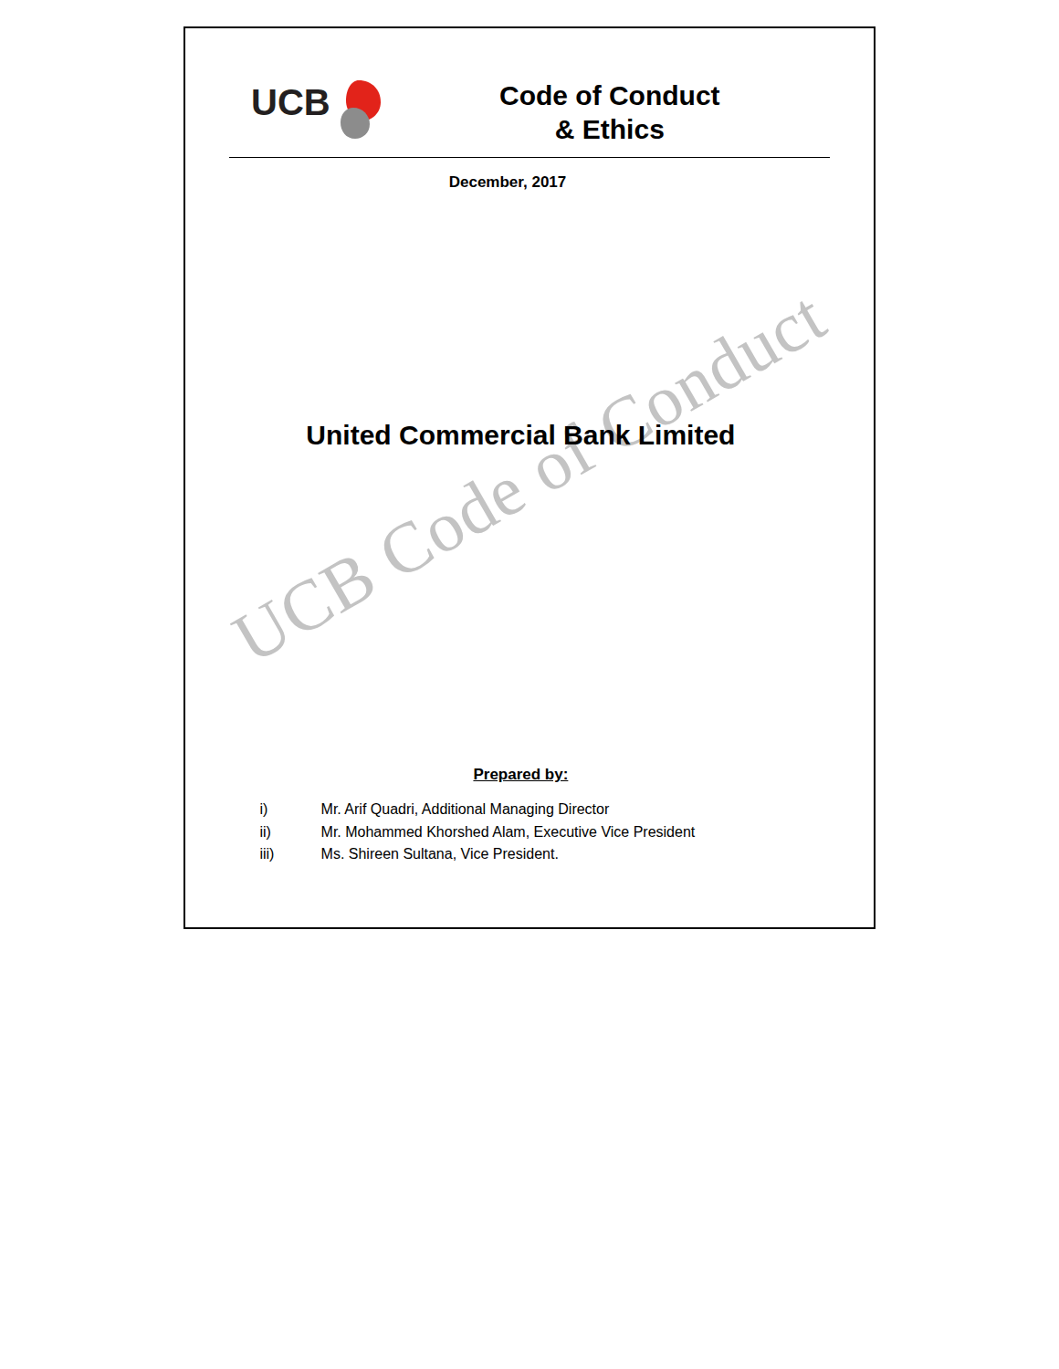UCB Code of Conduct
UCB
Code of Conduct& Ethics
December, 2017
United Commercial Bank Limited
Prepared by:
i) Mr. Arif Quadri, Additional Managing Director
ii) Mr. Mohammed Khorshed Alam, Executive Vice President
iii) Ms. Shireen Sultana, Vice President.